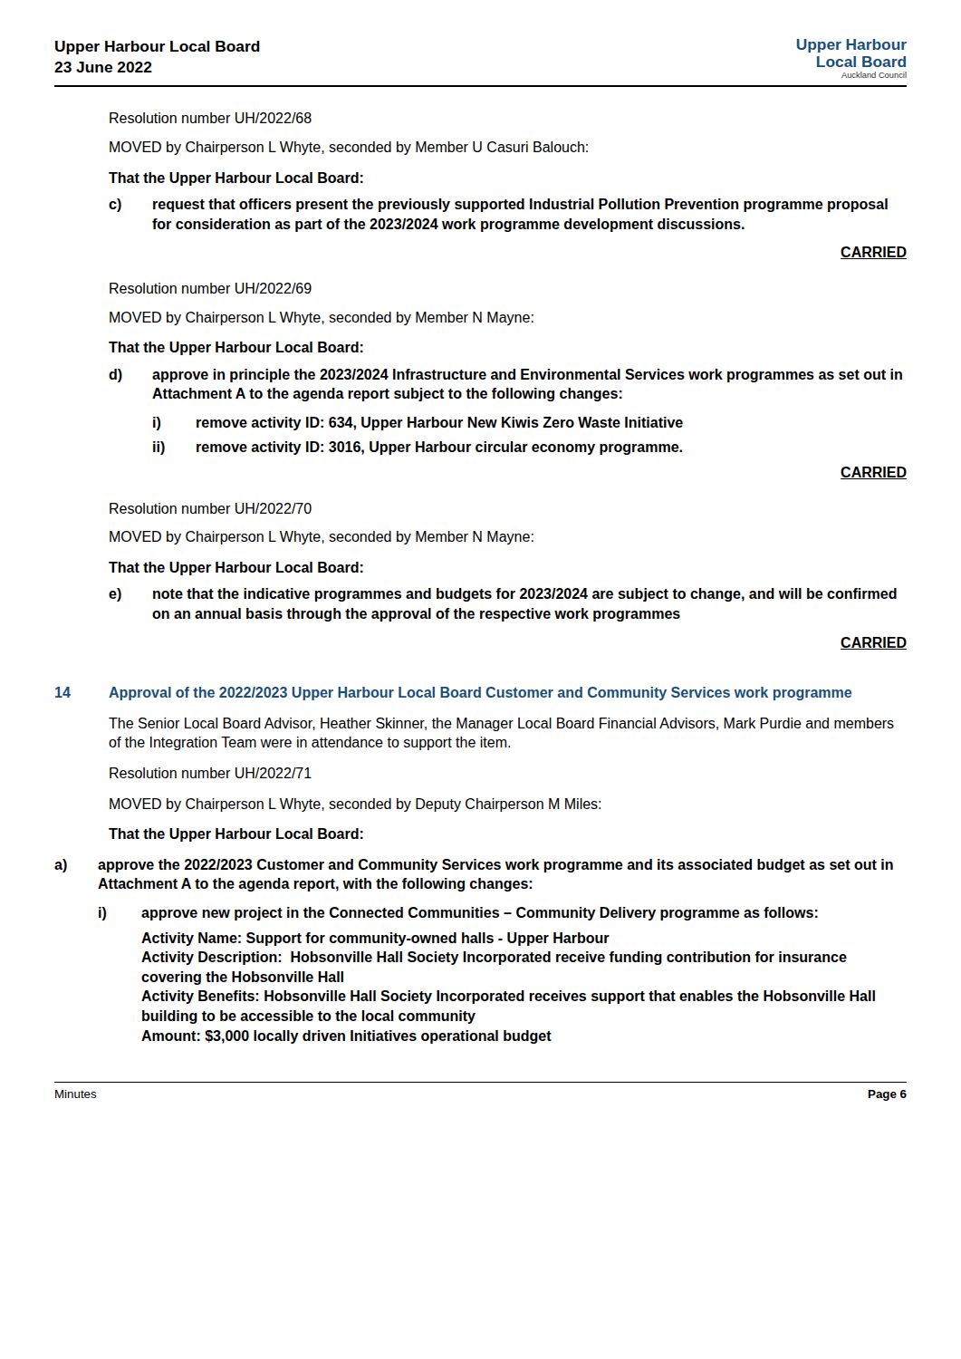Upper Harbour Local Board
23 June 2022
Upper Harbour Local Board Auckland Council
Resolution number UH/2022/68
MOVED by Chairperson L Whyte, seconded by Member U Casuri Balouch:
That the Upper Harbour Local Board:
c)
request that officers present the previously supported Industrial Pollution Prevention programme proposal for consideration as part of the 2023/2024 work programme development discussions.
CARRIED
Resolution number UH/2022/69
MOVED by Chairperson L Whyte, seconded by Member N Mayne:
That the Upper Harbour Local Board:
d)
approve in principle the 2023/2024 Infrastructure and Environmental Services work programmes as set out in Attachment A to the agenda report subject to the following changes:
i)
remove activity ID: 634, Upper Harbour New Kiwis Zero Waste Initiative
ii)
remove activity ID: 3016, Upper Harbour circular economy programme.
CARRIED
Resolution number UH/2022/70
MOVED by Chairperson L Whyte, seconded by Member N Mayne:
That the Upper Harbour Local Board:
e)
note that the indicative programmes and budgets for 2023/2024 are subject to change, and will be confirmed on an annual basis through the approval of the respective work programmes
CARRIED
14
Approval of the 2022/2023 Upper Harbour Local Board Customer and Community Services work programme
The Senior Local Board Advisor, Heather Skinner, the Manager Local Board Financial Advisors, Mark Purdie and members of the Integration Team were in attendance to support the item.
Resolution number UH/2022/71
MOVED by Chairperson L Whyte, seconded by Deputy Chairperson M Miles:
That the Upper Harbour Local Board:
a)
approve the 2022/2023 Customer and Community Services work programme and its associated budget as set out in Attachment A to the agenda report, with the following changes:
i)
approve new project in the Connected Communities – Community Delivery programme as follows:
Activity Name: Support for community-owned halls - Upper Harbour
Activity Description: Hobsonville Hall Society Incorporated receive funding contribution for insurance covering the Hobsonville Hall
Activity Benefits: Hobsonville Hall Society Incorporated receives support that enables the Hobsonville Hall building to be accessible to the local community
Amount: $3,000 locally driven Initiatives operational budget
Minutes
Page 6